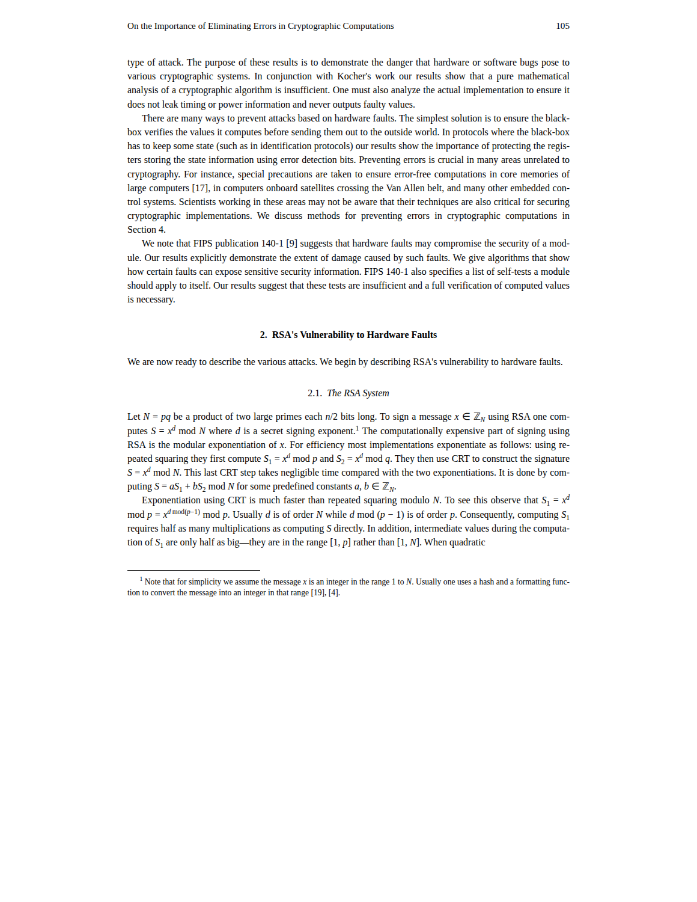On the Importance of Eliminating Errors in Cryptographic Computations 105
type of attack. The purpose of these results is to demonstrate the danger that hardware or software bugs pose to various cryptographic systems. In conjunction with Kocher's work our results show that a pure mathematical analysis of a cryptographic algorithm is insufficient. One must also analyze the actual implementation to ensure it does not leak timing or power information and never outputs faulty values.
There are many ways to prevent attacks based on hardware faults. The simplest solution is to ensure the black-box verifies the values it computes before sending them out to the outside world. In protocols where the black-box has to keep some state (such as in identification protocols) our results show the importance of protecting the registers storing the state information using error detection bits. Preventing errors is crucial in many areas unrelated to cryptography. For instance, special precautions are taken to ensure error-free computations in core memories of large computers [17], in computers onboard satellites crossing the Van Allen belt, and many other embedded control systems. Scientists working in these areas may not be aware that their techniques are also critical for securing cryptographic implementations. We discuss methods for preventing errors in cryptographic computations in Section 4.
We note that FIPS publication 140-1 [9] suggests that hardware faults may compromise the security of a module. Our results explicitly demonstrate the extent of damage caused by such faults. We give algorithms that show how certain faults can expose sensitive security information. FIPS 140-1 also specifies a list of self-tests a module should apply to itself. Our results suggest that these tests are insufficient and a full verification of computed values is necessary.
2. RSA's Vulnerability to Hardware Faults
We are now ready to describe the various attacks. We begin by describing RSA's vulnerability to hardware faults.
2.1. The RSA System
Let N = pq be a product of two large primes each n/2 bits long. To sign a message x ∈ ℤN using RSA one computes S = xd mod N where d is a secret signing exponent.1 The computationally expensive part of signing using RSA is the modular exponentiation of x. For efficiency most implementations exponentiate as follows: using repeated squaring they first compute S1 = xd mod p and S2 = xd mod q. They then use CRT to construct the signature S = xd mod N. This last CRT step takes negligible time compared with the two exponentiations. It is done by computing S = aS1 + bS2 mod N for some predefined constants a, b ∈ ℤN.
Exponentiation using CRT is much faster than repeated squaring modulo N. To see this observe that S1 = xd mod p = xd mod(p−1) mod p. Usually d is of order N while d mod (p − 1) is of order p. Consequently, computing S1 requires half as many multiplications as computing S directly. In addition, intermediate values during the computation of S1 are only half as big—they are in the range [1, p] rather than [1, N]. When quadratic
1 Note that for simplicity we assume the message x is an integer in the range 1 to N. Usually one uses a hash and a formatting function to convert the message into an integer in that range [19], [4].